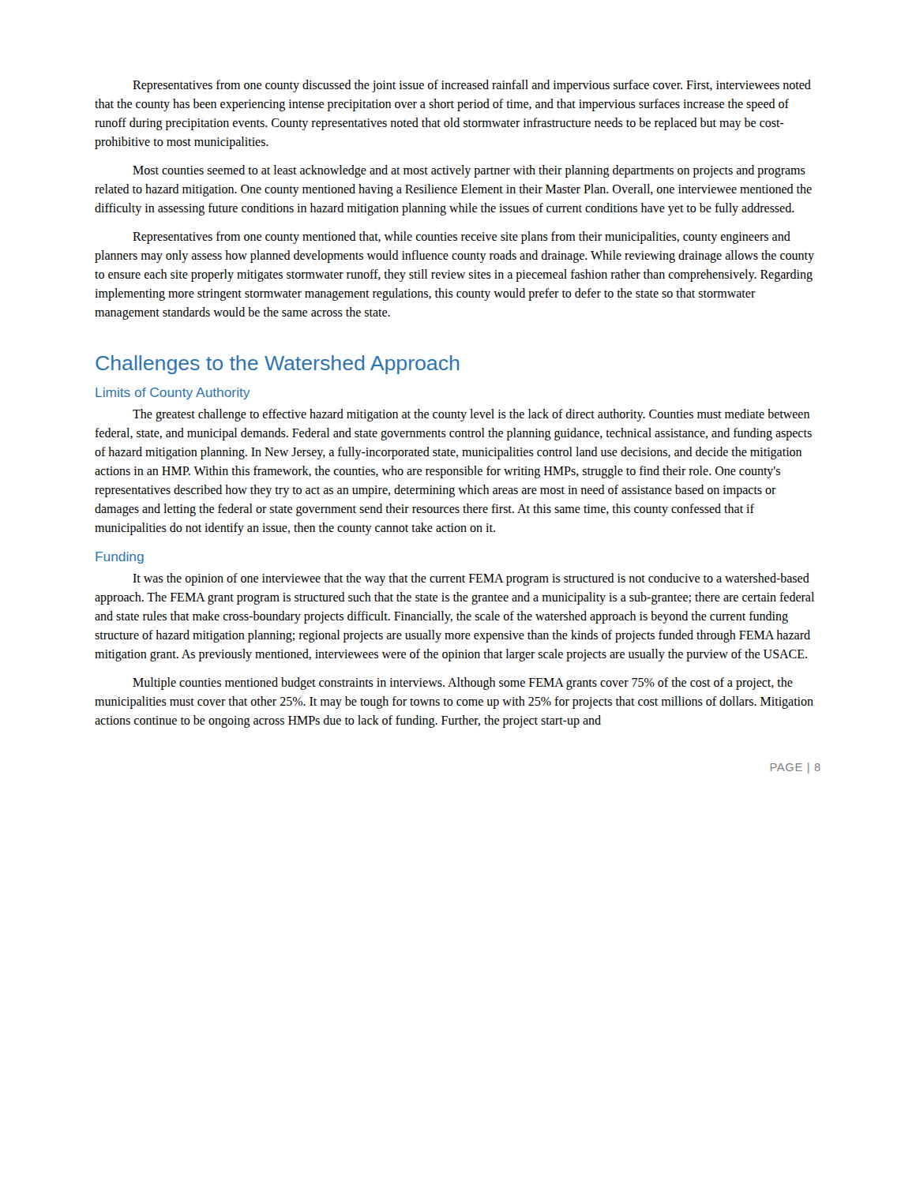Representatives from one county discussed the joint issue of increased rainfall and impervious surface cover. First, interviewees noted that the county has been experiencing intense precipitation over a short period of time, and that impervious surfaces increase the speed of runoff during precipitation events. County representatives noted that old stormwater infrastructure needs to be replaced but may be cost-prohibitive to most municipalities.
Most counties seemed to at least acknowledge and at most actively partner with their planning departments on projects and programs related to hazard mitigation. One county mentioned having a Resilience Element in their Master Plan. Overall, one interviewee mentioned the difficulty in assessing future conditions in hazard mitigation planning while the issues of current conditions have yet to be fully addressed.
Representatives from one county mentioned that, while counties receive site plans from their municipalities, county engineers and planners may only assess how planned developments would influence county roads and drainage. While reviewing drainage allows the county to ensure each site properly mitigates stormwater runoff, they still review sites in a piecemeal fashion rather than comprehensively. Regarding implementing more stringent stormwater management regulations, this county would prefer to defer to the state so that stormwater management standards would be the same across the state.
Challenges to the Watershed Approach
Limits of County Authority
The greatest challenge to effective hazard mitigation at the county level is the lack of direct authority. Counties must mediate between federal, state, and municipal demands. Federal and state governments control the planning guidance, technical assistance, and funding aspects of hazard mitigation planning. In New Jersey, a fully-incorporated state, municipalities control land use decisions, and decide the mitigation actions in an HMP. Within this framework, the counties, who are responsible for writing HMPs, struggle to find their role. One county's representatives described how they try to act as an umpire, determining which areas are most in need of assistance based on impacts or damages and letting the federal or state government send their resources there first. At this same time, this county confessed that if municipalities do not identify an issue, then the county cannot take action on it.
Funding
It was the opinion of one interviewee that the way that the current FEMA program is structured is not conducive to a watershed-based approach. The FEMA grant program is structured such that the state is the grantee and a municipality is a sub-grantee; there are certain federal and state rules that make cross-boundary projects difficult. Financially, the scale of the watershed approach is beyond the current funding structure of hazard mitigation planning; regional projects are usually more expensive than the kinds of projects funded through FEMA hazard mitigation grant. As previously mentioned, interviewees were of the opinion that larger scale projects are usually the purview of the USACE.
Multiple counties mentioned budget constraints in interviews. Although some FEMA grants cover 75% of the cost of a project, the municipalities must cover that other 25%. It may be tough for towns to come up with 25% for projects that cost millions of dollars. Mitigation actions continue to be ongoing across HMPs due to lack of funding. Further, the project start-up and
PAGE | 8